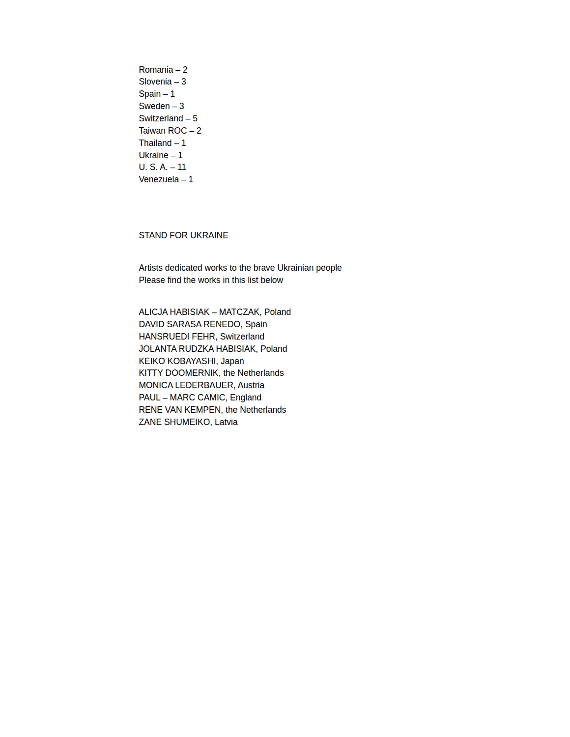Romania – 2
Slovenia – 3
Spain – 1
Sweden – 3
Switzerland – 5
Taiwan ROC – 2
Thailand – 1
Ukraine – 1
U. S. A. – 11
Venezuela – 1
STAND FOR UKRAINE
Artists dedicated works to the brave Ukrainian people
Please find the works in this list below
ALICJA HABISIAK – MATCZAK, Poland
DAVID SARASA RENEDO, Spain
HANSRUEDI FEHR, Switzerland
JOLANTA RUDZKA HABISIAK, Poland
KEIKO KOBAYASHI, Japan
KITTY DOOMERNIK, the Netherlands
MONICA LEDERBAUER, Austria
PAUL – MARC CAMIC, England
RENE VAN KEMPEN, the Netherlands
ZANE SHUMEIKO, Latvia